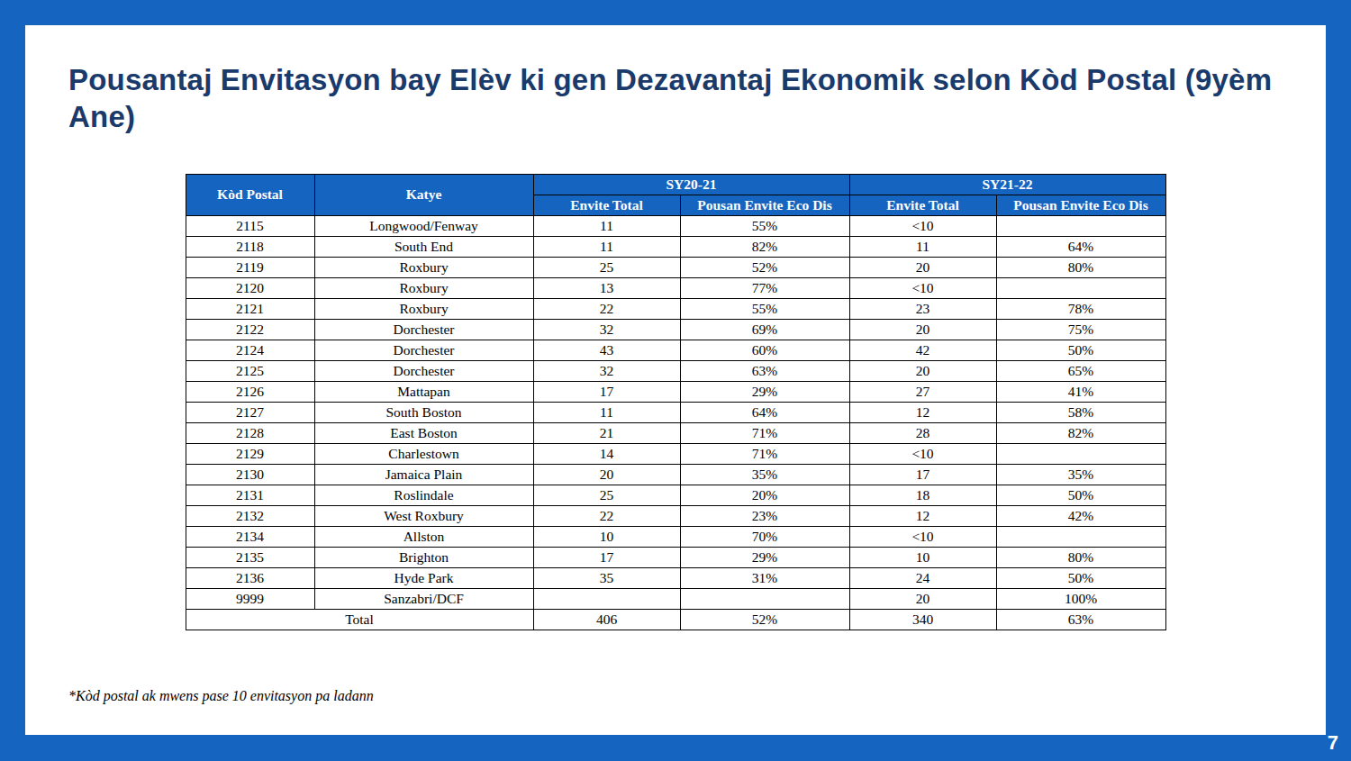Pousantaj Envitasyon bay Elèv ki gen Dezavantaj Ekonomik selon Kòd Postal (9yèm Ane)
| Kòd Postal | Katye | SY20-21 | SY21-22 |
| --- | --- | --- | --- |
| Envite Total | Pousan Envite Eco Dis | Envite Total | Pousan Envite Eco Dis |
| 2115 | Longwood/Fenway | 11 | 55% | <10 | |
| 2118 | South End | 11 | 82% | 11 | 64% |
| 2119 | Roxbury | 25 | 52% | 20 | 80% |
| 2120 | Roxbury | 13 | 77% | <10 | |
| 2121 | Roxbury | 22 | 55% | 23 | 78% |
| 2122 | Dorchester | 32 | 69% | 20 | 75% |
| 2124 | Dorchester | 43 | 60% | 42 | 50% |
| 2125 | Dorchester | 32 | 63% | 20 | 65% |
| 2126 | Mattapan | 17 | 29% | 27 | 41% |
| 2127 | South Boston | 11 | 64% | 12 | 58% |
| 2128 | East Boston | 21 | 71% | 28 | 82% |
| 2129 | Charlestown | 14 | 71% | <10 | |
| 2130 | Jamaica Plain | 20 | 35% | 17 | 35% |
| 2131 | Roslindale | 25 | 20% | 18 | 50% |
| 2132 | West Roxbury | 22 | 23% | 12 | 42% |
| 2134 | Allston | 10 | 70% | <10 | |
| 2135 | Brighton | 17 | 29% | 10 | 80% |
| 2136 | Hyde Park | 35 | 31% | 24 | 50% |
| 9999 | Sanzabri/DCF | | | 20 | 100% |
| Total | 406 | 52% | 340 | 63% |
*Kòd postal ak mwens pase 10 envitasyon pa ladann
7